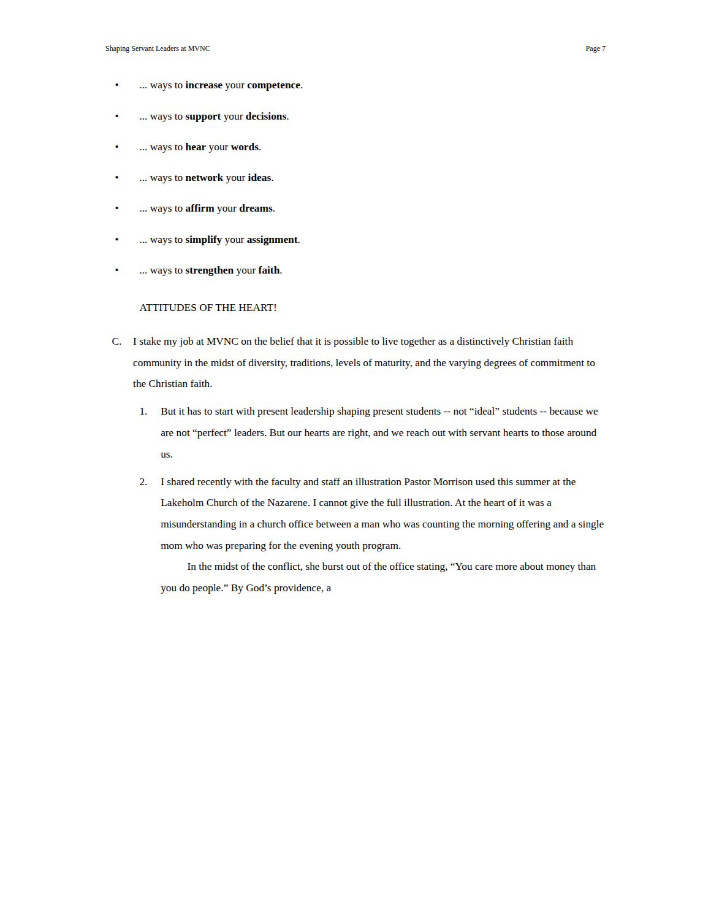Shaping Servant Leaders at MVNC Page 7
... ways to increase your competence.
... ways to support your decisions.
... ways to hear your words.
... ways to network your ideas.
... ways to affirm your dreams.
... ways to simplify your assignment.
... ways to strengthen your faith.
ATTITUDES OF THE HEART!
C. I stake my job at MVNC on the belief that it is possible to live together as a distinctively Christian faith community in the midst of diversity, traditions, levels of maturity, and the varying degrees of commitment to the Christian faith.
1. But it has to start with present leadership shaping present students -- not “ideal” students -- because we are not “perfect” leaders. But our hearts are right, and we reach out with servant hearts to those around us.
2. I shared recently with the faculty and staff an illustration Pastor Morrison used this summer at the Lakeholm Church of the Nazarene. I cannot give the full illustration. At the heart of it was a misunderstanding in a church office between a man who was counting the morning offering and a single mom who was preparing for the evening youth program.
In the midst of the conflict, she burst out of the office stating, “You care more about money than you do people.” By God’s providence, a